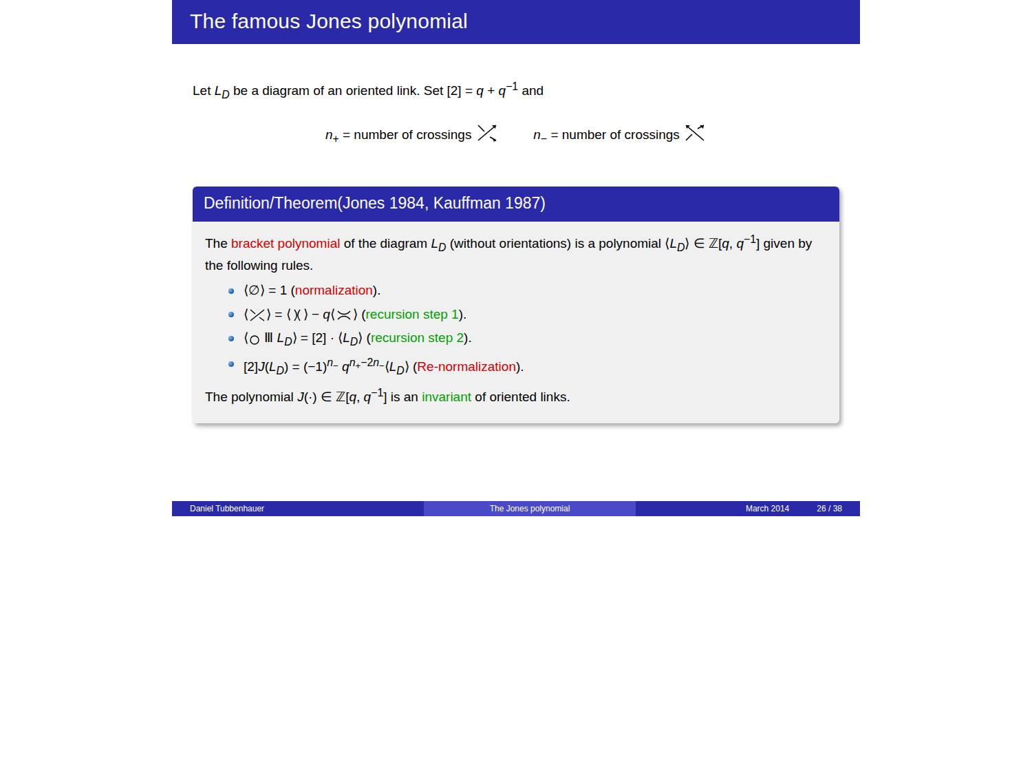The famous Jones polynomial
Let LD be a diagram of an oriented link. Set [2] = q + q−1 and
n+ = number of crossings n− = number of crossings
Definition/Theorem(Jones 1984, Kauffman 1987)
The bracket polynomial of the diagram LD (without orientations) is a polynomial ⟨LD⟩ ∈ ℤ[q, q−1] given by the following rules.
⟨∅⟩ = 1 (normalization).
⟨⟩ = ⟨⟩ − q⟨⟩ (recursion step 1).
⟨ Ⅲ LD⟩ = [2] · ⟨LD⟩ (recursion step 2).
[2]J(LD) = (−1)n− qn+−2n−⟨LD⟩ (Re-normalization).
The polynomial J(·) ∈ ℤ[q, q−1] is an invariant of oriented links.
Daniel Tubbenhauer
The Jones polynomial
March 201426 / 38